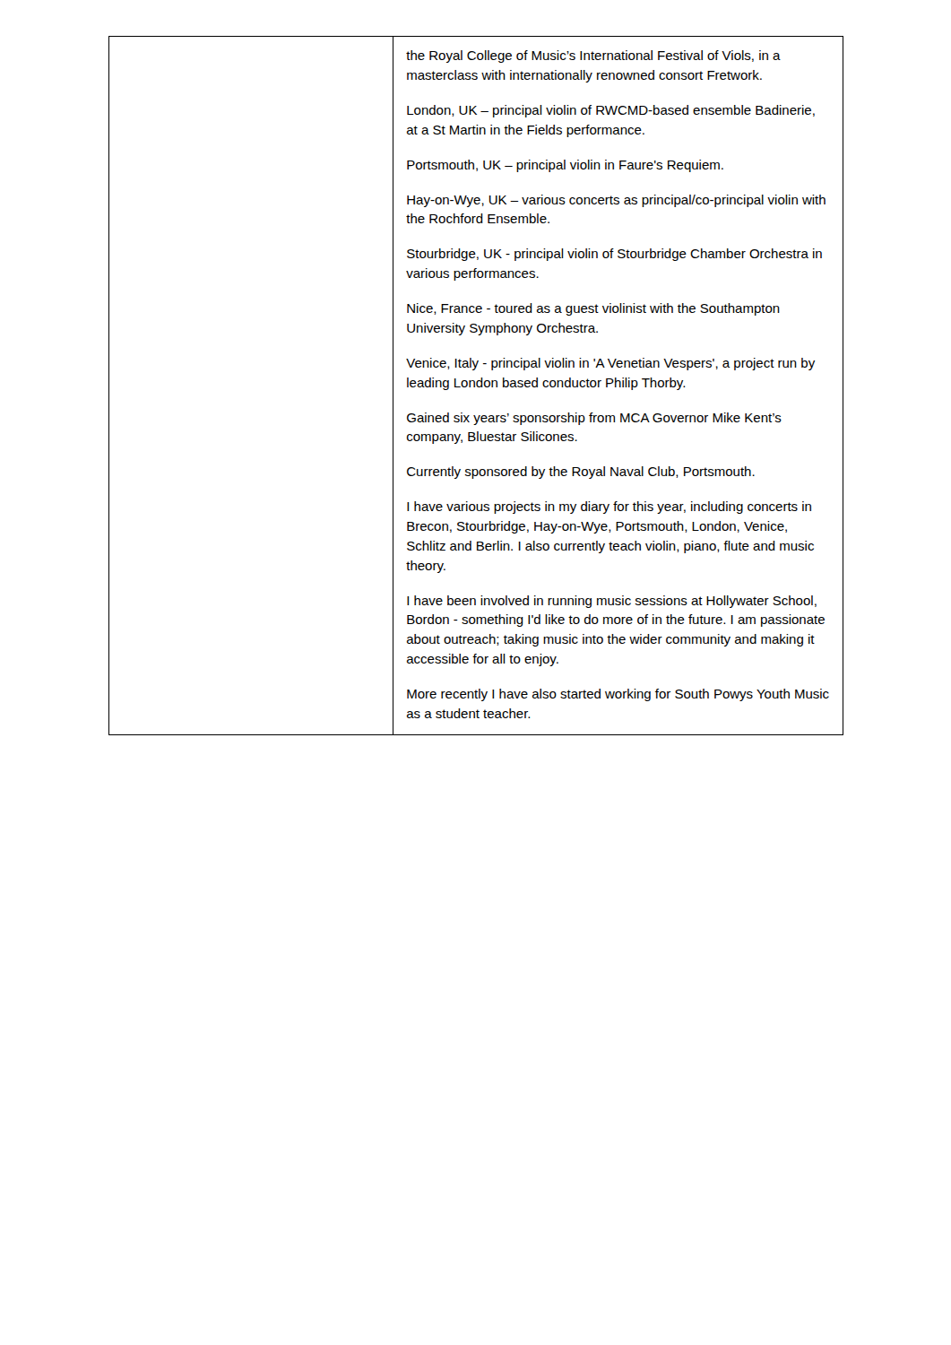| | the Royal College of Music’s International Festival of Viols, in a masterclass with internationally renowned consort Fretwork. London, UK – principal violin of RWCMD-based ensemble Badinerie, at a St Martin in the Fields performance. Portsmouth, UK – principal violin in Faure's Requiem. Hay-on-Wye, UK – various concerts as principal/co-principal violin with the Rochford Ensemble. Stourbridge, UK - principal violin of Stourbridge Chamber Orchestra in various performances. Nice, France - toured as a guest violinist with the Southampton University Symphony Orchestra. Venice, Italy - principal violin in 'A Venetian Vespers', a project run by leading London based conductor Philip Thorby. Gained six years’ sponsorship from MCA Governor Mike Kent’s company, Bluestar Silicones. Currently sponsored by the Royal Naval Club, Portsmouth. I have various projects in my diary for this year, including concerts in Brecon, Stourbridge, Hay-on-Wye, Portsmouth, London, Venice, Schlitz and Berlin. I also currently teach violin, piano, flute and music theory. I have been involved in running music sessions at Hollywater School, Bordon - something I'd like to do more of in the future. I am passionate about outreach; taking music into the wider community and making it accessible for all to enjoy. More recently I have also started working for South Powys Youth Music as a student teacher. |